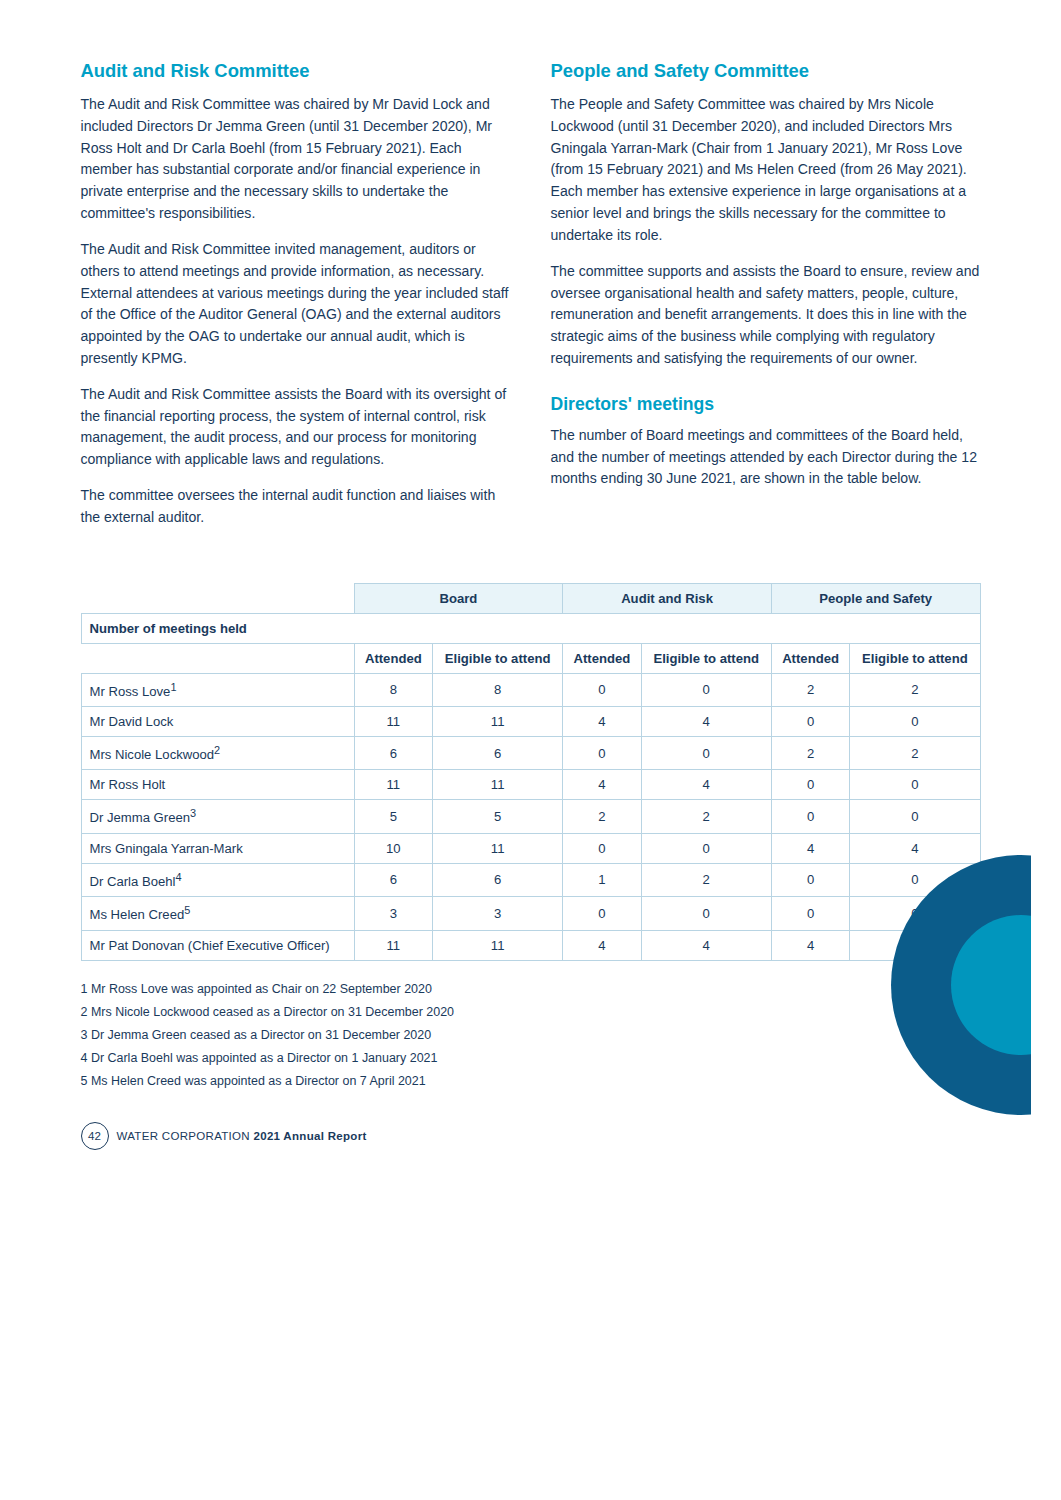Audit and Risk Committee
The Audit and Risk Committee was chaired by Mr David Lock and included Directors Dr Jemma Green (until 31 December 2020), Mr Ross Holt and Dr Carla Boehl (from 15 February 2021). Each member has substantial corporate and/or financial experience in private enterprise and the necessary skills to undertake the committee's responsibilities.
The Audit and Risk Committee invited management, auditors or others to attend meetings and provide information, as necessary. External attendees at various meetings during the year included staff of the Office of the Auditor General (OAG) and the external auditors appointed by the OAG to undertake our annual audit, which is presently KPMG.
The Audit and Risk Committee assists the Board with its oversight of the financial reporting process, the system of internal control, risk management, the audit process, and our process for monitoring compliance with applicable laws and regulations.
The committee oversees the internal audit function and liaises with the external auditor.
People and Safety Committee
The People and Safety Committee was chaired by Mrs Nicole Lockwood (until 31 December 2020), and included Directors Mrs Gningala Yarran-Mark (Chair from 1 January 2021), Mr Ross Love (from 15 February 2021) and Ms Helen Creed (from 26 May 2021). Each member has extensive experience in large organisations at a senior level and brings the skills necessary for the committee to undertake its role.
The committee supports and assists the Board to ensure, review and oversee organisational health and safety matters, people, culture, remuneration and benefit arrangements. It does this in line with the strategic aims of the business while complying with regulatory requirements and satisfying the requirements of our owner.
Directors' meetings
The number of Board meetings and committees of the Board held, and the number of meetings attended by each Director during the 12 months ending 30 June 2021, are shown in the table below.
| | Board | Audit and Risk | People and Safety |
| --- | --- | --- | --- |
| Number of meetings held |
| | Attended | Eligible to attend | Attended | Eligible to attend | Attended | Eligible to attend |
| Mr Ross Love 1 | 8 | 8 | 0 | 0 | 2 | 2 |
| Mr David Lock | 11 | 11 | 4 | 4 | 0 | 0 |
| Mrs Nicole Lockwood 2 | 6 | 6 | 0 | 0 | 2 | 2 |
| Mr Ross Holt | 11 | 11 | 4 | 4 | 0 | 0 |
| Dr Jemma Green 3 | 5 | 5 | 2 | 2 | 0 | 0 |
| Mrs Gningala Yarran-Mark | 10 | 11 | 0 | 0 | 4 | 4 |
| Dr Carla Boehl 4 | 6 | 6 | 1 | 2 | 0 | 0 |
| Ms Helen Creed 5 | 3 | 3 | 0 | 0 | 0 | 0 |
| Mr Pat Donovan (Chief Executive Officer) | 11 | 11 | 4 | 4 | 4 | 4 |
1 Mr Ross Love was appointed as Chair on 22 September 2020
2 Mrs Nicole Lockwood ceased as a Director on 31 December 2020
3 Dr Jemma Green ceased as a Director on 31 December 2020
4 Dr Carla Boehl was appointed as a Director on 1 January 2021
5 Ms Helen Creed was appointed as a Director on 7 April 2021
42 WATER CORPORATION 2021 Annual Report